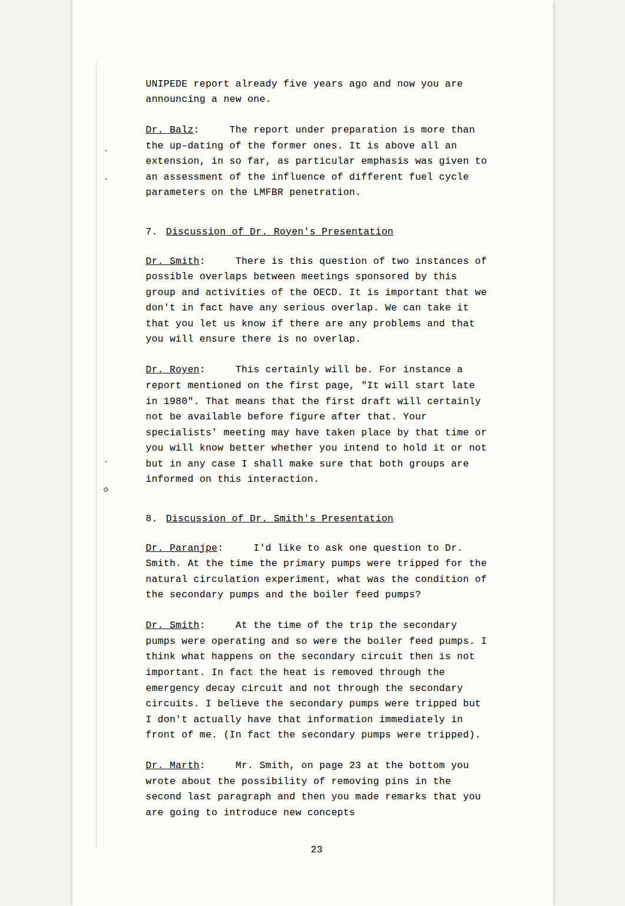.
.
.
◇
UNIPEDE report already five years ago and now you are announcing a new one.
Dr. Balz: The report under preparation is more than the up–dating of the former ones. It is above all an extension, in so far, as particular emphasis was given to an assessment of the influence of different fuel cycle parameters on the LMFBR penetration.
7. Discussion of Dr. Royen's Presentation
Dr. Smith: There is this question of two instances of possible overlaps between meetings sponsored by this group and activities of the OECD. It is important that we don't in fact have any serious overlap. We can take it that you let us know if there are any problems and that you will ensure there is no overlap.
Dr. Royen: This certainly will be. For instance a report mentioned on the first page, "It will start late in 1980". That means that the first draft will certainly not be available before figure after that. Your specialists' meeting may have taken place by that time or you will know better whether you intend to hold it or not but in any case I shall make sure that both groups are informed on this interaction.
8. Discussion of Dr. Smith's Presentation
Dr. Paranjpe: I'd like to ask one question to Dr. Smith. At the time the primary pumps were tripped for the natural circulation experiment, what was the condition of the secondary pumps and the boiler feed pumps?
Dr. Smith: At the time of the trip the secondary pumps were operating and so were the boiler feed pumps. I think what happens on the secondary circuit then is not important. In fact the heat is removed through the emergency decay circuit and not through the secondary circuits. I believe the secondary pumps were tripped but I don't actually have that information immediately in front of me. (In fact the secondary pumps were tripped).
Dr. Marth: Mr. Smith, on page 23 at the bottom you wrote about the possibility of removing pins in the second last paragraph and then you made remarks that you are going to introduce new concepts
23